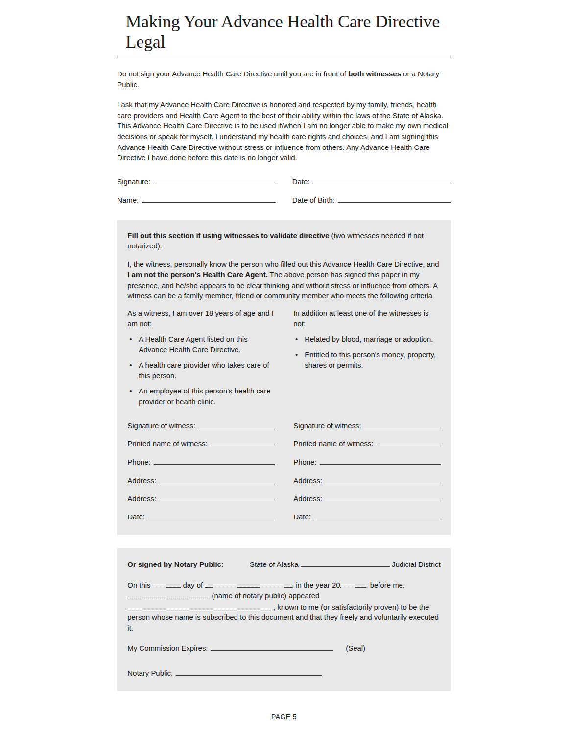Making Your Advance Health Care Directive Legal
Do not sign your Advance Health Care Directive until you are in front of both witnesses or a Notary Public.
I ask that my Advance Health Care Directive is honored and respected by my family, friends, health care providers and Health Care Agent to the best of their ability within the laws of the State of Alaska. This Advance Health Care Directive is to be used if/when I am no longer able to make my own medical decisions or speak for myself. I understand my health care rights and choices, and I am signing this Advance Health Care Directive without stress or influence from others. Any Advance Health Care Directive I have done before this date is no longer valid.
Signature:
Date:
Name:
Date of Birth:
Fill out this section if using witnesses to validate directive (two witnesses needed if not notarized):
I, the witness, personally know the person who filled out this Advance Health Care Directive, and I am not the person's Health Care Agent. The above person has signed this paper in my presence, and he/she appears to be clear thinking and without stress or influence from others. A witness can be a family member, friend or community member who meets the following criteria
As a witness, I am over 18 years of age and I am not:
A Health Care Agent listed on this Advance Health Care Directive.
A health care provider who takes care of this person.
An employee of this person's health care provider or health clinic.
In addition at least one of the witnesses is not:
Related by blood, marriage or adoption.
Entitled to this person's money, property, shares or permits.
Signature of witness:
Printed name of witness:
Phone:
Address:
Address:
Date:
Signature of witness:
Printed name of witness:
Phone:
Address:
Address:
Date:
Or signed by Notary Public: State of Alaska Judicial District
On this day of , in the year 20 , before me, (name of notary public) appeared , known to me (or satisfactorily proven) to be the person whose name is subscribed to this document and that they freely and voluntarily executed it.
My Commission Expires: (Seal)
Notary Public:
PAGE 5